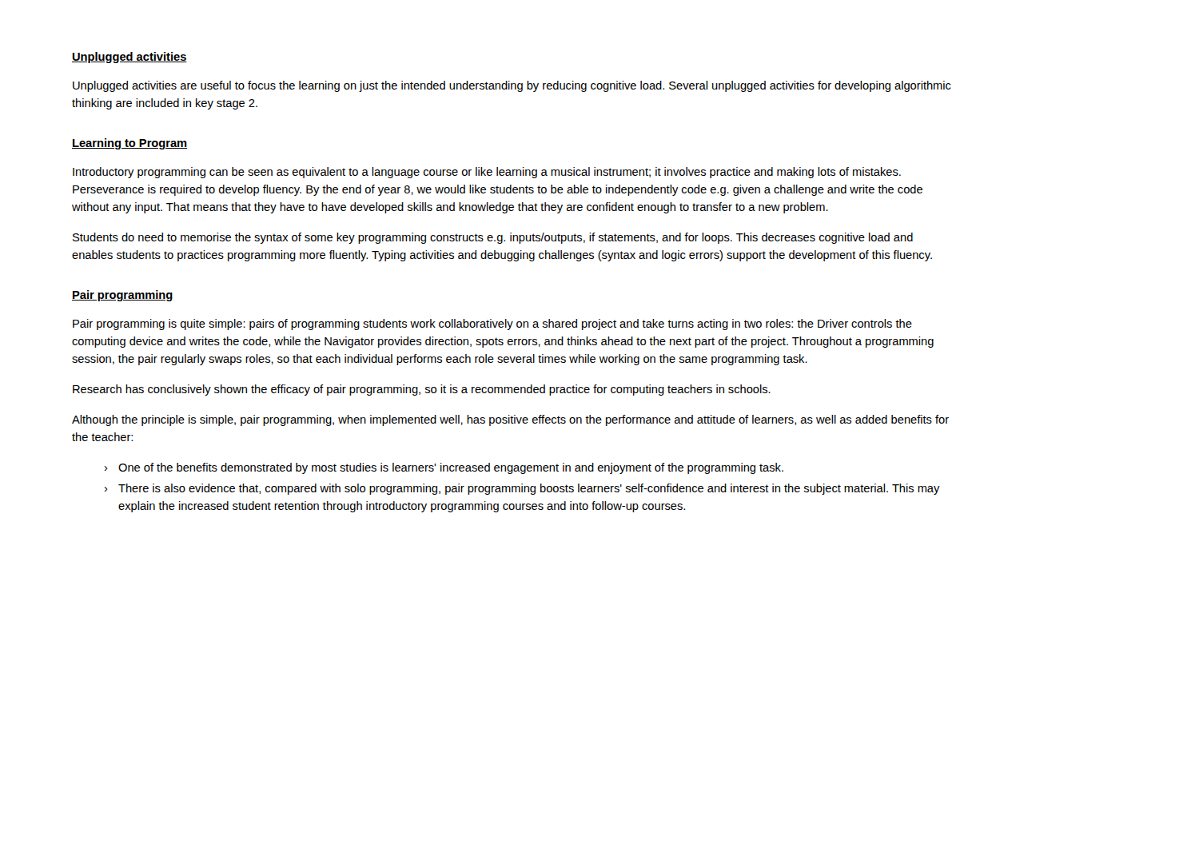Unplugged activities
Unplugged activities are useful to focus the learning on just the intended understanding by reducing cognitive load. Several unplugged activities for developing algorithmic thinking are included in key stage 2.
Learning to Program
Introductory programming can be seen as equivalent to a language course or like learning a musical instrument; it involves practice and making lots of mistakes. Perseverance is required to develop fluency. By the end of year 8, we would like students to be able to independently code e.g. given a challenge and write the code without any input. That means that they have to have developed skills and knowledge that they are confident enough to transfer to a new problem.
Students do need to memorise the syntax of some key programming constructs e.g. inputs/outputs, if statements, and for loops. This decreases cognitive load and enables students to practices programming more fluently. Typing activities and debugging challenges (syntax and logic errors) support the development of this fluency.
Pair programming
Pair programming is quite simple: pairs of programming students work collaboratively on a shared project and take turns acting in two roles: the Driver controls the computing device and writes the code, while the Navigator provides direction, spots errors, and thinks ahead to the next part of the project. Throughout a programming session, the pair regularly swaps roles, so that each individual performs each role several times while working on the same programming task.
Research has conclusively shown the efficacy of pair programming, so it is a recommended practice for computing teachers in schools.
Although the principle is simple, pair programming, when implemented well, has positive effects on the performance and attitude of learners, as well as added benefits for the teacher:
One of the benefits demonstrated by most studies is learners' increased engagement in and enjoyment of the programming task.
There is also evidence that, compared with solo programming, pair programming boosts learners' self-confidence and interest in the subject material. This may explain the increased student retention through introductory programming courses and into follow-up courses.